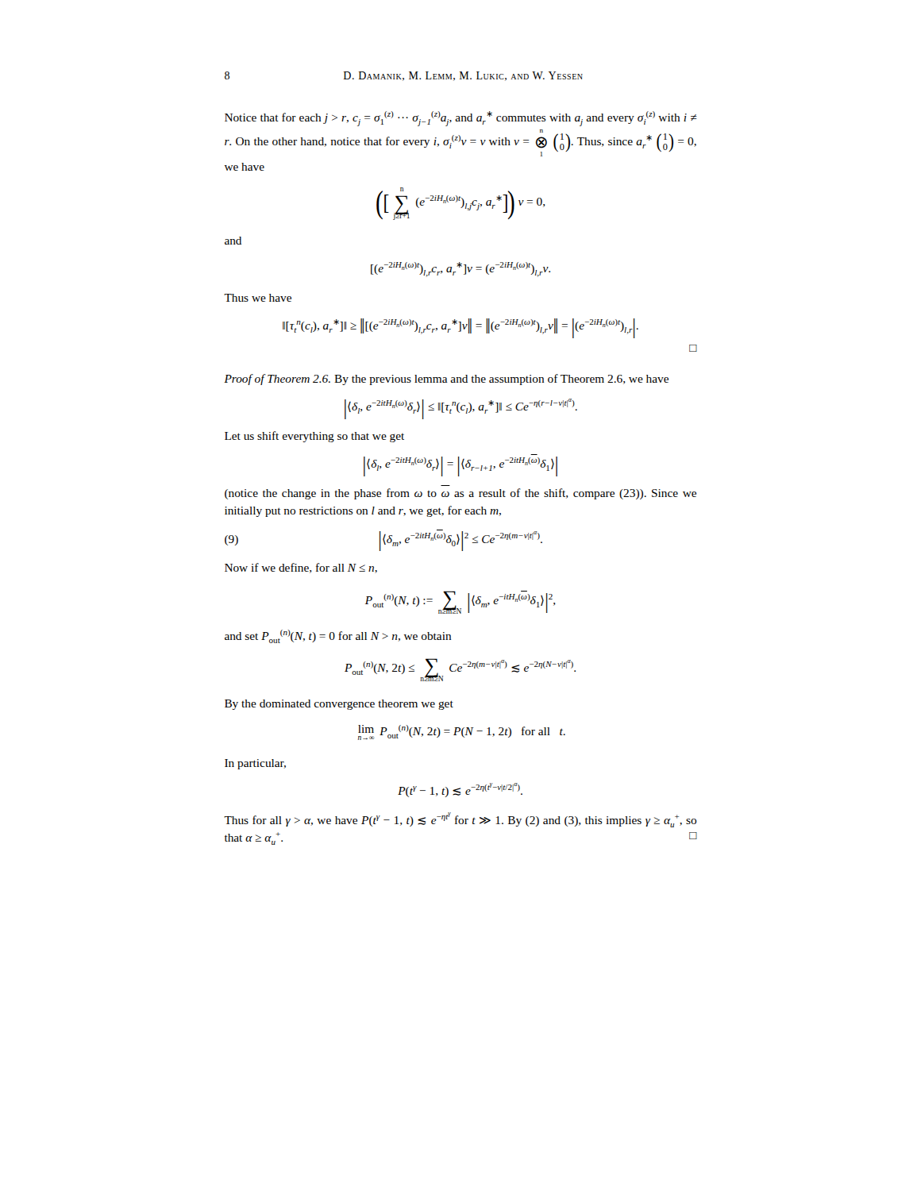8 D. Damanik, M. Lemm, M. Lukic, and W. Yessen
Notice that for each j > r, cj = σ1(z) ··· σj−1(z)aj, and ar∗ commutes with aj and every σi(z) with i ≠ r. On the other hand, notice that for every i, σi(z)v = v with v = n⊗1 (10). Thus, since ar∗ (10) = 0, we have
([ n∑j≥r+1 (e−2iHn(ω)t)l,jcj, ar∗]) v = 0,
and
[(e−2iHn(ω)t)l,rcr, ar∗]v = (e−2iHn(ω)t)l,rv.
Thus we have
‖[τtn(cl), ar∗]‖ ≥ ‖[(e−2iHn(ω)t)l,rcr, ar∗]v‖ = ‖(e−2iHn(ω)t)l,rv‖ = |(e−2iHn(ω)t)l,r|.
□
Proof of Theorem 2.6. By the previous lemma and the assumption of Theorem 2.6, we have
|⟨δl, e−2itHn(ω)δr⟩| ≤ ‖[τtn(cl), ar∗]‖ ≤ Ce−η(r−l−v|t|α).
Let us shift everything so that we get
|⟨δl, e−2itHn(ω)δr⟩| = |⟨δr−l+1, e−2itHn(ω)δ1⟩|
(notice the change in the phase from ω to ω as a result of the shift, compare (23)). Since we initially put no restrictions on l and r, we get, for each m,
(9) |⟨δm, e−2itHn(ω)δ0⟩|2 ≤ Ce−2η(m−v|t|α).
Now if we define, for all N ≤ n,
Pout(n)(N, t) := ∑n≥m≥N |⟨δm, e−itHn(ω)δ1⟩|2,
and set Pout(n)(N, t) = 0 for all N > n, we obtain
Pout(n)(N, 2t) ≤ ∑n≥m≥N Ce−2η(m−v|t|α) ≲ e−2η(N−v|t|α).
By the dominated convergence theorem we get
lim n→∞ Pout(n)(N, 2t) = P(N − 1, 2t) for all t.
In particular,
P(tγ − 1, t) ≲ e−2η(tγ−v|t/2|α).
Thus for all γ > α, we have P(tγ − 1, t) ≲ e−ηtγ for t ≫ 1. By (2) and (3), this implies γ ≥ αu+, so that α ≥ αu+.□